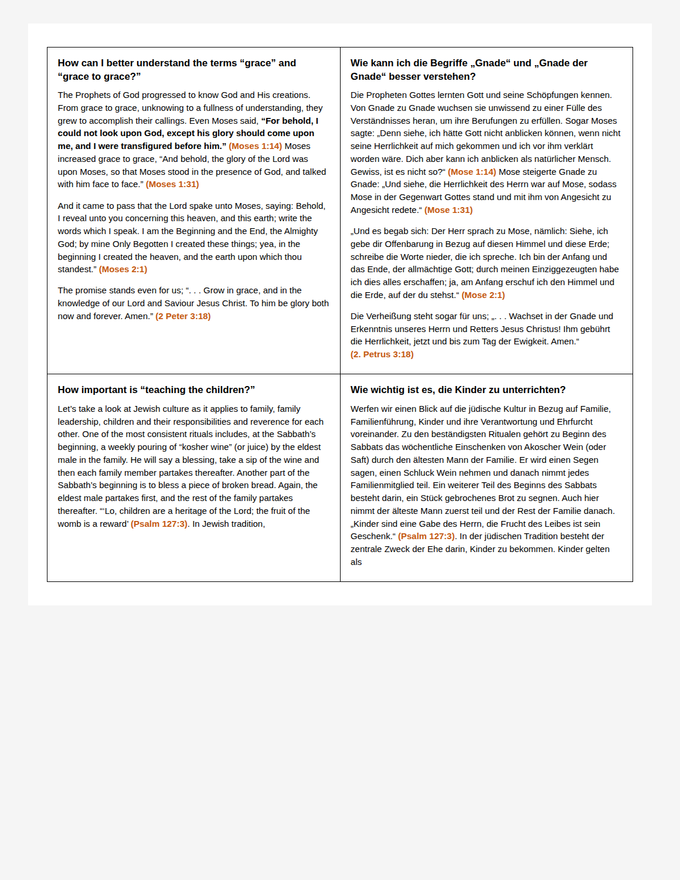| How can I better understand the terms “grace” and “grace to grace?” The Prophets of God progressed to know God and His creations. From grace to grace, unknowing to a fullness of understanding, they grew to accomplish their callings. Even Moses said, “For behold, I could not look upon God, except his glory should come upon me, and I were transfigured before him.” (Moses 1:14) Moses increased grace to grace, “And behold, the glory of the Lord was upon Moses, so that Moses stood in the presence of God, and talked with him face to face.” (Moses 1:31) And it came to pass that the Lord spake unto Moses, saying: Behold, I reveal unto you concerning this heaven, and this earth; write the words which I speak. I am the Beginning and the End, the Almighty God; by mine Only Begotten I created these things; yea, in the beginning I created the heaven, and the earth upon which thou standest.” (Moses 2:1) The promise stands even for us; “. . . Grow in grace, and in the knowledge of our Lord and Saviour Jesus Christ. To him be glory both now and forever. Amen.” (2 Peter 3:18) | Wie kann ich die Begriffe „Gnade“ und „Gnade der Gnade“ besser verstehen? Die Propheten Gottes lernten Gott und seine Schöpfungen kennen. Von Gnade zu Gnade wuchsen sie unwissend zu einer Fülle des Verständnisses heran, um ihre Berufungen zu erfüllen. Sogar Moses sagte: „Denn siehe, ich hätte Gott nicht anblicken können, wenn nicht seine Herrlichkeit auf mich gekommen und ich vor ihm verklärt worden wäre. Dich aber kann ich anblicken als natürlicher Mensch. Gewiss, ist es nicht so?“ (Mose 1:14) Mose steigerte Gnade zu Gnade: „Und siehe, die Herrlichkeit des Herrn war auf Mose, sodass Mose in der Gegenwart Gottes stand und mit ihm von Angesicht zu Angesicht redete.“ (Mose 1:31) „Und es begab sich: Der Herr sprach zu Mose, nämlich: Siehe, ich gebe dir Offenbarung in Bezug auf diesen Himmel und diese Erde; schreibe die Worte nieder, die ich spreche. Ich bin der Anfang und das Ende, der allmächtige Gott; durch meinen Einziggezeugten habe ich dies alles erschaffen; ja, am Anfang erschuf ich den Himmel und die Erde, auf der du stehst.“ (Mose 2:1) Die Verheißung steht sogar für uns; „. . . Wachset in der Gnade und Erkenntnis unseres Herrn und Retters Jesus Christus! Ihm gebührt die Herrlichkeit, jetzt und bis zum Tag der Ewigkeit. Amen.“ (2. Petrus 3:18) |
| How important is “teaching the children?” Let’s take a look at Jewish culture as it applies to family, family leadership, children and their responsibilities and reverence for each other. One of the most consistent rituals includes, at the Sabbath’s beginning, a weekly pouring of “kosher wine” (or juice) by the eldest male in the family. He will say a blessing, take a sip of the wine and then each family member partakes thereafter. Another part of the Sabbath’s beginning is to bless a piece of broken bread. Again, the eldest male partakes first, and the rest of the family partakes thereafter. “‘Lo, children are a heritage of the Lord; the fruit of the womb is a reward’ (Psalm 127:3) . In Jewish tradition, | Wie wichtig ist es, die Kinder zu unterrichten? Werfen wir einen Blick auf die jüdische Kultur in Bezug auf Familie, Familienführung, Kinder und ihre Verantwortung und Ehrfurcht voreinander. Zu den beständigsten Ritualen gehört zu Beginn des Sabbats das wöchentliche Einschenken von Akoscher Wein (oder Saft) durch den ältesten Mann der Familie. Er wird einen Segen sagen, einen Schluck Wein nehmen und danach nimmt jedes Familienmitglied teil. Ein weiterer Teil des Beginns des Sabbats besteht darin, ein Stück gebrochenes Brot zu segnen. Auch hier nimmt der älteste Mann zuerst teil und der Rest der Familie danach. „Kinder sind eine Gabe des Herrn, die Frucht des Leibes ist sein Geschenk.“ (Psalm 127:3) . In der jüdischen Tradition besteht der zentrale Zweck der Ehe darin, Kinder zu bekommen. Kinder gelten als |